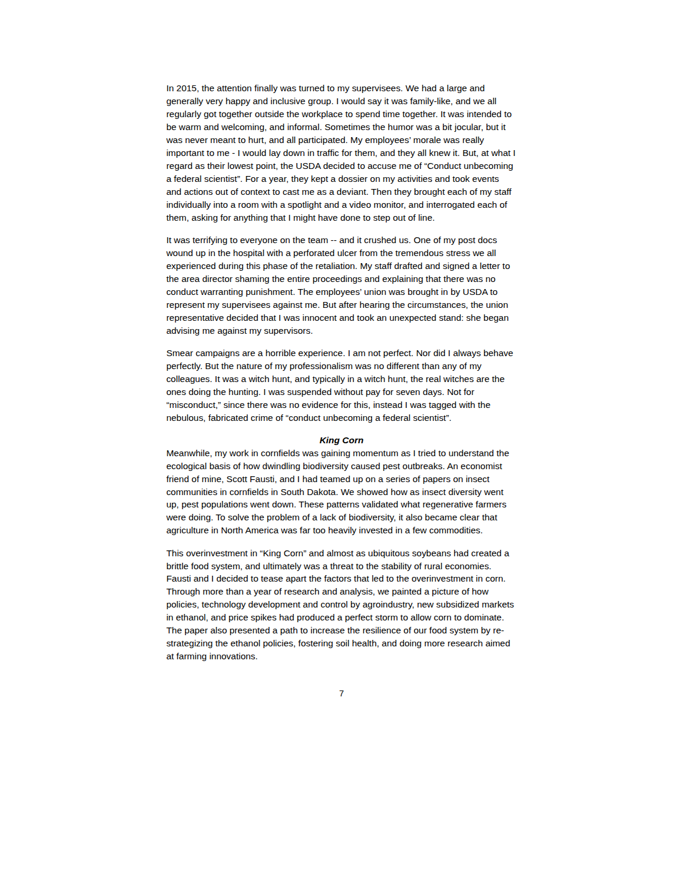In 2015, the attention finally was turned to my supervisees. We had a large and generally very happy and inclusive group. I would say it was family-like, and we all regularly got together outside the workplace to spend time together. It was intended to be warm and welcoming, and informal. Sometimes the humor was a bit jocular, but it was never meant to hurt, and all participated. My employees’ morale was really important to me - I would lay down in traffic for them, and they all knew it. But, at what I regard as their lowest point, the USDA decided to accuse me of “Conduct unbecoming a federal scientist”. For a year, they kept a dossier on my activities and took events and actions out of context to cast me as a deviant. Then they brought each of my staff individually into a room with a spotlight and a video monitor, and interrogated each of them, asking for anything that I might have done to step out of line.
It was terrifying to everyone on the team -- and it crushed us. One of my post docs wound up in the hospital with a perforated ulcer from the tremendous stress we all experienced during this phase of the retaliation. My staff drafted and signed a letter to the area director shaming the entire proceedings and explaining that there was no conduct warranting punishment. The employees’ union was brought in by USDA to represent my supervisees against me. But after hearing the circumstances, the union representative decided that I was innocent and took an unexpected stand: she began advising me against my supervisors.
Smear campaigns are a horrible experience. I am not perfect. Nor did I always behave perfectly. But the nature of my professionalism was no different than any of my colleagues. It was a witch hunt, and typically in a witch hunt, the real witches are the ones doing the hunting. I was suspended without pay for seven days. Not for “misconduct,” since there was no evidence for this, instead I was tagged with the nebulous, fabricated crime of “conduct unbecoming a federal scientist”.
King Corn
Meanwhile, my work in cornfields was gaining momentum as I tried to understand the ecological basis of how dwindling biodiversity caused pest outbreaks. An economist friend of mine, Scott Fausti, and I had teamed up on a series of papers on insect communities in cornfields in South Dakota. We showed how as insect diversity went up, pest populations went down. These patterns validated what regenerative farmers were doing. To solve the problem of a lack of biodiversity, it also became clear that agriculture in North America was far too heavily invested in a few commodities.
This overinvestment in “King Corn” and almost as ubiquitous soybeans had created a brittle food system, and ultimately was a threat to the stability of rural economies. Fausti and I decided to tease apart the factors that led to the overinvestment in corn. Through more than a year of research and analysis, we painted a picture of how policies, technology development and control by agroindustry, new subsidized markets in ethanol, and price spikes had produced a perfect storm to allow corn to dominate. The paper also presented a path to increase the resilience of our food system by re-strategizing the ethanol policies, fostering soil health, and doing more research aimed at farming innovations.
7